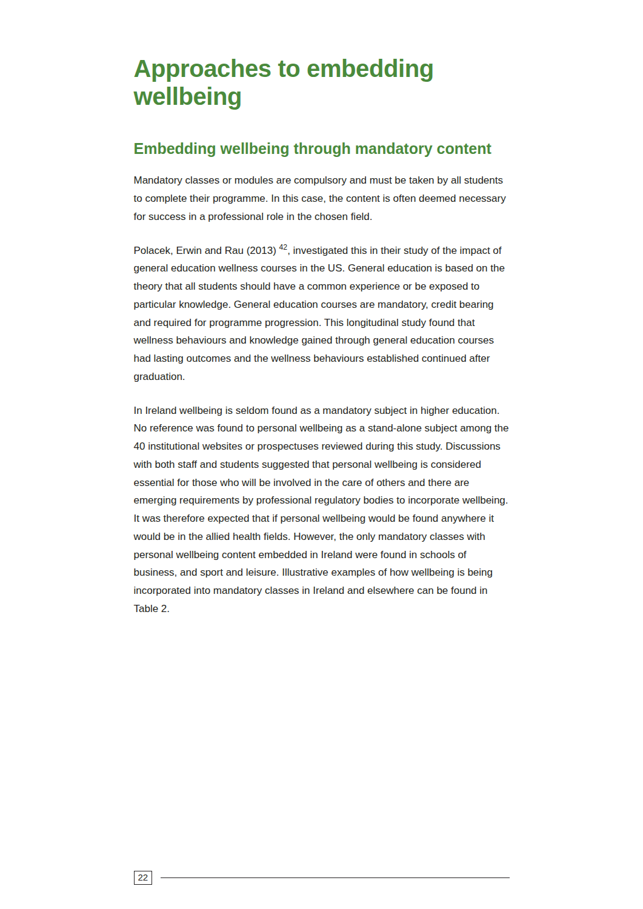Approaches to embedding wellbeing
Embedding wellbeing through mandatory content
Mandatory classes or modules are compulsory and must be taken by all students to complete their programme. In this case, the content is often deemed necessary for success in a professional role in the chosen field.
Polacek, Erwin and Rau (2013) 42, investigated this in their study of the impact of general education wellness courses in the US. General education is based on the theory that all students should have a common experience or be exposed to particular knowledge. General education courses are mandatory, credit bearing and required for programme progression. This longitudinal study found that wellness behaviours and knowledge gained through general education courses had lasting outcomes and the wellness behaviours established continued after graduation.
In Ireland wellbeing is seldom found as a mandatory subject in higher education. No reference was found to personal wellbeing as a stand-alone subject among the 40 institutional websites or prospectuses reviewed during this study. Discussions with both staff and students suggested that personal wellbeing is considered essential for those who will be involved in the care of others and there are emerging requirements by professional regulatory bodies to incorporate wellbeing. It was therefore expected that if personal wellbeing would be found anywhere it would be in the allied health fields. However, the only mandatory classes with personal wellbeing content embedded in Ireland were found in schools of business, and sport and leisure. Illustrative examples of how wellbeing is being incorporated into mandatory classes in Ireland and elsewhere can be found in Table 2.
22